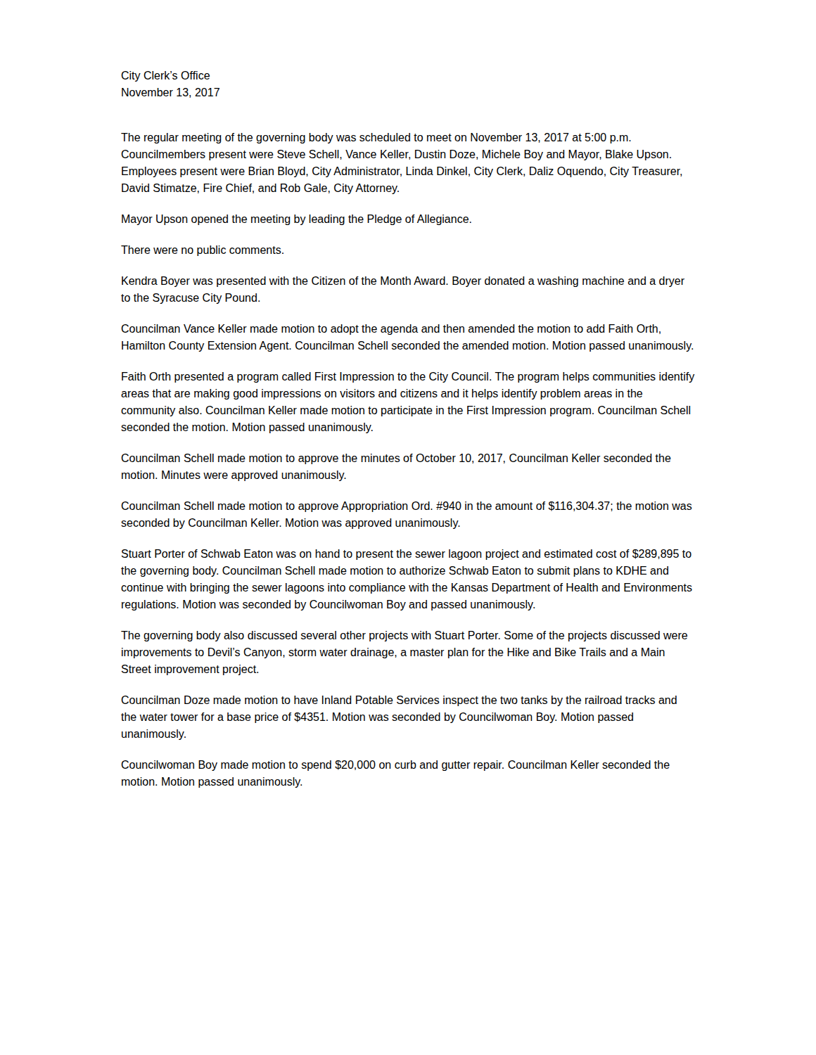City Clerk’s Office
November 13, 2017
The regular meeting of the governing body was scheduled to meet on November 13, 2017 at 5:00 p.m. Councilmembers present were Steve Schell, Vance Keller, Dustin Doze, Michele Boy and Mayor, Blake Upson. Employees present were Brian Bloyd, City Administrator, Linda Dinkel, City Clerk, Daliz Oquendo, City Treasurer, David Stimatze, Fire Chief, and Rob Gale, City Attorney.
Mayor Upson opened the meeting by leading the Pledge of Allegiance.
There were no public comments.
Kendra Boyer was presented with the Citizen of the Month Award. Boyer donated a washing machine and a dryer to the Syracuse City Pound.
Councilman Vance Keller made motion to adopt the agenda and then amended the motion to add Faith Orth, Hamilton County Extension Agent. Councilman Schell seconded the amended motion. Motion passed unanimously.
Faith Orth presented a program called First Impression to the City Council. The program helps communities identify areas that are making good impressions on visitors and citizens and it helps identify problem areas in the community also. Councilman Keller made motion to participate in the First Impression program. Councilman Schell seconded the motion. Motion passed unanimously.
Councilman Schell made motion to approve the minutes of October 10, 2017, Councilman Keller seconded the motion. Minutes were approved unanimously.
Councilman Schell made motion to approve Appropriation Ord. #940 in the amount of $116,304.37; the motion was seconded by Councilman Keller. Motion was approved unanimously.
Stuart Porter of Schwab Eaton was on hand to present the sewer lagoon project and estimated cost of $289,895 to the governing body. Councilman Schell made motion to authorize Schwab Eaton to submit plans to KDHE and continue with bringing the sewer lagoons into compliance with the Kansas Department of Health and Environments regulations. Motion was seconded by Councilwoman Boy and passed unanimously.
The governing body also discussed several other projects with Stuart Porter. Some of the projects discussed were improvements to Devil’s Canyon, storm water drainage, a master plan for the Hike and Bike Trails and a Main Street improvement project.
Councilman Doze made motion to have Inland Potable Services inspect the two tanks by the railroad tracks and the water tower for a base price of $4351. Motion was seconded by Councilwoman Boy. Motion passed unanimously.
Councilwoman Boy made motion to spend $20,000 on curb and gutter repair. Councilman Keller seconded the motion. Motion passed unanimously.